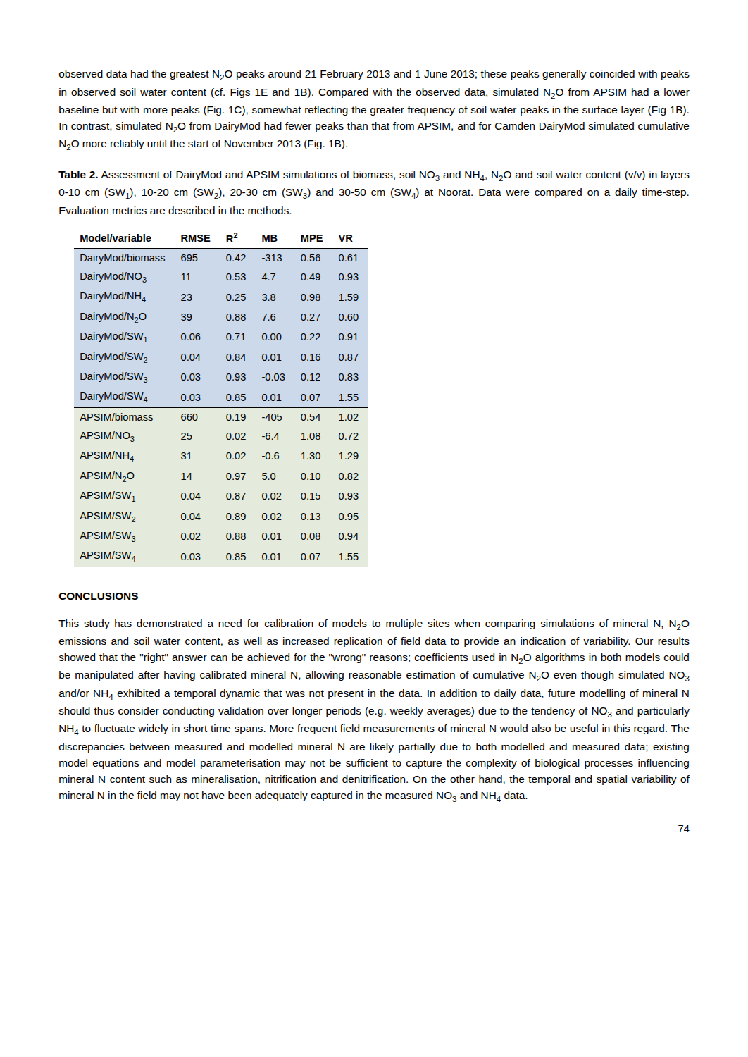observed data had the greatest N2O peaks around 21 February 2013 and 1 June 2013; these peaks generally coincided with peaks in observed soil water content (cf. Figs 1E and 1B). Compared with the observed data, simulated N2O from APSIM had a lower baseline but with more peaks (Fig. 1C), somewhat reflecting the greater frequency of soil water peaks in the surface layer (Fig 1B). In contrast, simulated N2O from DairyMod had fewer peaks than that from APSIM, and for Camden DairyMod simulated cumulative N2O more reliably until the start of November 2013 (Fig. 1B).
Table 2. Assessment of DairyMod and APSIM simulations of biomass, soil NO3 and NH4, N2O and soil water content (v/v) in layers 0-10 cm (SW1), 10-20 cm (SW2), 20-30 cm (SW3) and 30-50 cm (SW4) at Noorat. Data were compared on a daily time-step. Evaluation metrics are described in the methods.
| Model/variable | RMSE | R 2 | MB | MPE | VR |
| --- | --- | --- | --- | --- | --- |
| DairyMod/biomass | 695 | 0.42 | -313 | 0.56 | 0.61 |
| DairyMod/NO 3 | 11 | 0.53 | 4.7 | 0.49 | 0.93 |
| DairyMod/NH 4 | 23 | 0.25 | 3.8 | 0.98 | 1.59 |
| DairyMod/N 2 O | 39 | 0.88 | 7.6 | 0.27 | 0.60 |
| DairyMod/SW 1 | 0.06 | 0.71 | 0.00 | 0.22 | 0.91 |
| DairyMod/SW 2 | 0.04 | 0.84 | 0.01 | 0.16 | 0.87 |
| DairyMod/SW 3 | 0.03 | 0.93 | -0.03 | 0.12 | 0.83 |
| DairyMod/SW 4 | 0.03 | 0.85 | 0.01 | 0.07 | 1.55 |
| APSIM/biomass | 660 | 0.19 | -405 | 0.54 | 1.02 |
| APSIM/NO 3 | 25 | 0.02 | -6.4 | 1.08 | 0.72 |
| APSIM/NH 4 | 31 | 0.02 | -0.6 | 1.30 | 1.29 |
| APSIM/N 2 O | 14 | 0.97 | 5.0 | 0.10 | 0.82 |
| APSIM/SW 1 | 0.04 | 0.87 | 0.02 | 0.15 | 0.93 |
| APSIM/SW 2 | 0.04 | 0.89 | 0.02 | 0.13 | 0.95 |
| APSIM/SW 3 | 0.02 | 0.88 | 0.01 | 0.08 | 0.94 |
| APSIM/SW 4 | 0.03 | 0.85 | 0.01 | 0.07 | 1.55 |
CONCLUSIONS
This study has demonstrated a need for calibration of models to multiple sites when comparing simulations of mineral N, N2O emissions and soil water content, as well as increased replication of field data to provide an indication of variability. Our results showed that the "right" answer can be achieved for the "wrong" reasons; coefficients used in N2O algorithms in both models could be manipulated after having calibrated mineral N, allowing reasonable estimation of cumulative N2O even though simulated NO3 and/or NH4 exhibited a temporal dynamic that was not present in the data. In addition to daily data, future modelling of mineral N should thus consider conducting validation over longer periods (e.g. weekly averages) due to the tendency of NO3 and particularly NH4 to fluctuate widely in short time spans. More frequent field measurements of mineral N would also be useful in this regard. The discrepancies between measured and modelled mineral N are likely partially due to both modelled and measured data; existing model equations and model parameterisation may not be sufficient to capture the complexity of biological processes influencing mineral N content such as mineralisation, nitrification and denitrification. On the other hand, the temporal and spatial variability of mineral N in the field may not have been adequately captured in the measured NO3 and NH4 data.
74